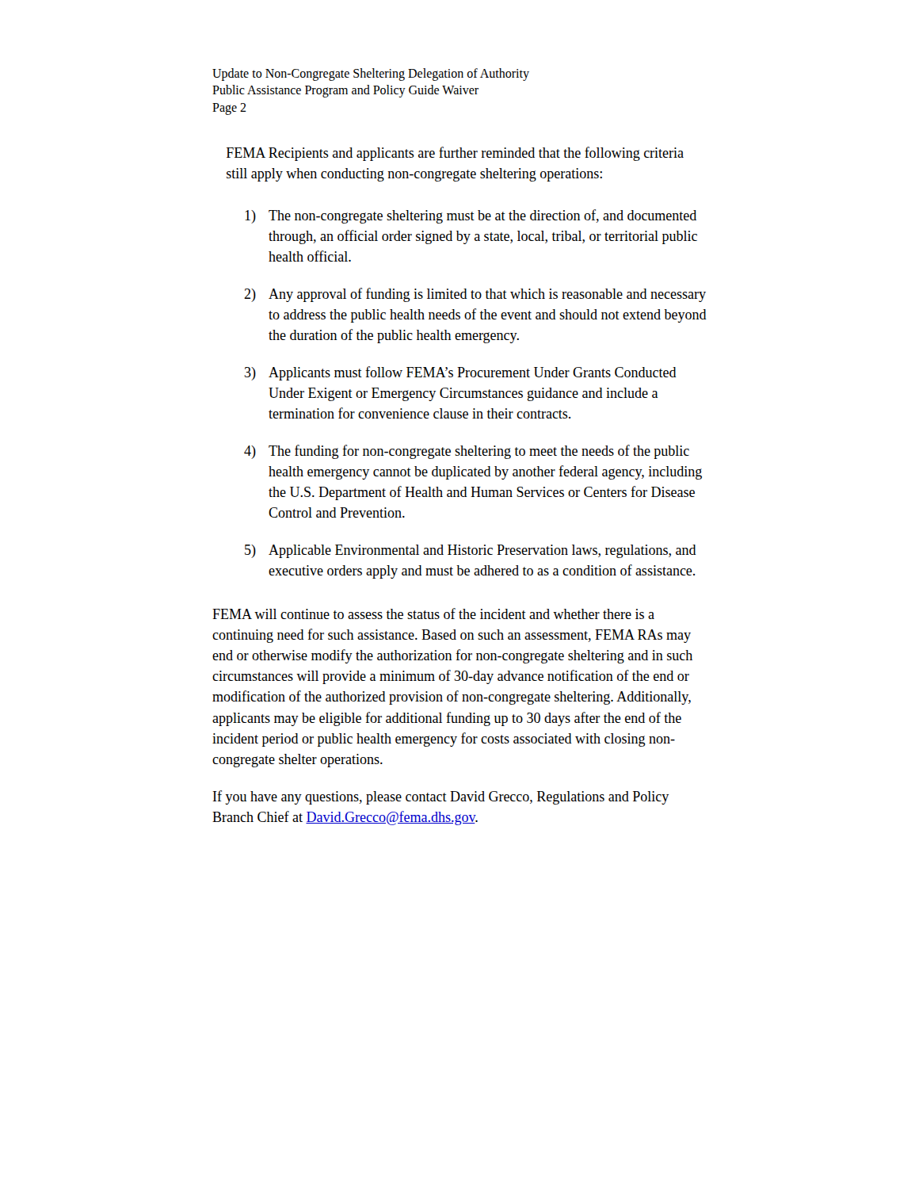Update to Non-Congregate Sheltering Delegation of Authority
Public Assistance Program and Policy Guide Waiver
Page 2
FEMA Recipients and applicants are further reminded that the following criteria still apply when conducting non-congregate sheltering operations:
The non-congregate sheltering must be at the direction of, and documented through, an official order signed by a state, local, tribal, or territorial public health official.
Any approval of funding is limited to that which is reasonable and necessary to address the public health needs of the event and should not extend beyond the duration of the public health emergency.
Applicants must follow FEMA’s Procurement Under Grants Conducted Under Exigent or Emergency Circumstances guidance and include a termination for convenience clause in their contracts.
The funding for non-congregate sheltering to meet the needs of the public health emergency cannot be duplicated by another federal agency, including the U.S. Department of Health and Human Services or Centers for Disease Control and Prevention.
Applicable Environmental and Historic Preservation laws, regulations, and executive orders apply and must be adhered to as a condition of assistance.
FEMA will continue to assess the status of the incident and whether there is a continuing need for such assistance. Based on such an assessment, FEMA RAs may end or otherwise modify the authorization for non-congregate sheltering and in such circumstances will provide a minimum of 30-day advance notification of the end or modification of the authorized provision of non-congregate sheltering. Additionally, applicants may be eligible for additional funding up to 30 days after the end of the incident period or public health emergency for costs associated with closing non-congregate shelter operations.
If you have any questions, please contact David Grecco, Regulations and Policy Branch Chief at David.Grecco@fema.dhs.gov.